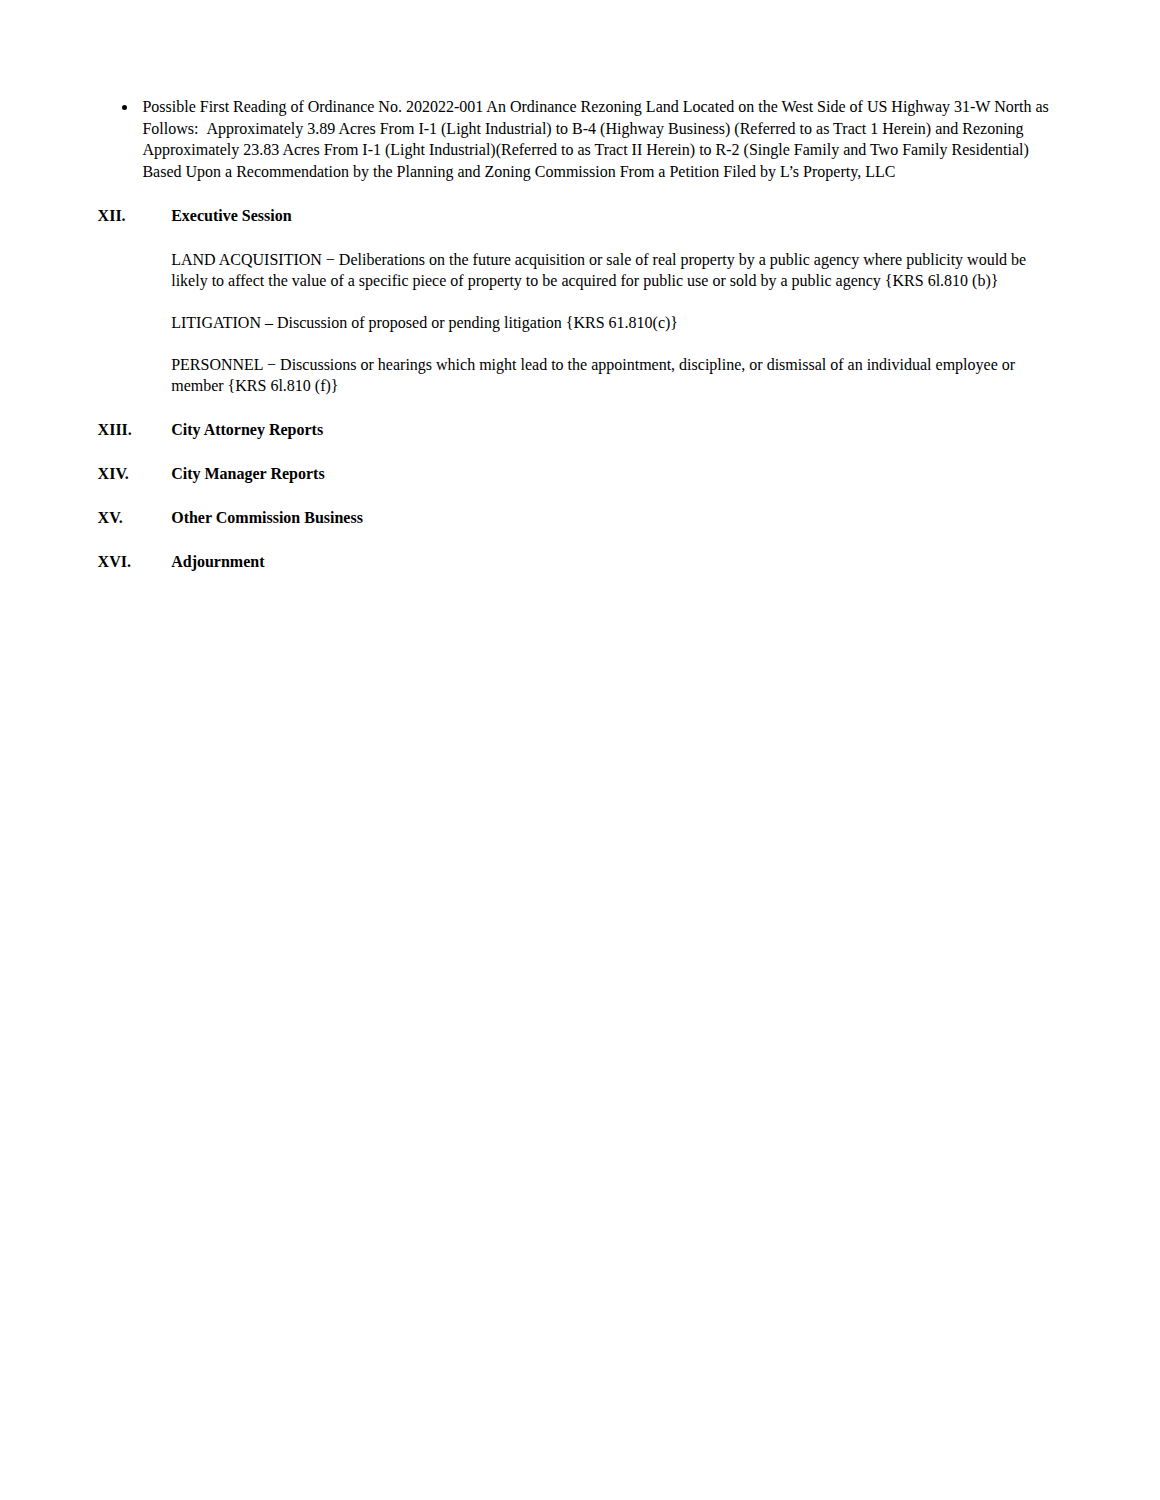Possible First Reading of Ordinance No. 202022-001 An Ordinance Rezoning Land Located on the West Side of US Highway 31-W North as Follows: Approximately 3.89 Acres From I-1 (Light Industrial) to B-4 (Highway Business) (Referred to as Tract 1 Herein) and Rezoning Approximately 23.83 Acres From I-1 (Light Industrial)(Referred to as Tract II Herein) to R-2 (Single Family and Two Family Residential) Based Upon a Recommendation by the Planning and Zoning Commission From a Petition Filed by L’s Property, LLC
XII.
Executive Session
LAND ACQUISITION − Deliberations on the future acquisition or sale of real property by a public agency where publicity would be likely to affect the value of a specific piece of property to be acquired for public use or sold by a public agency {KRS 6l.810 (b)}
LITIGATION – Discussion of proposed or pending litigation {KRS 61.810(c)}
PERSONNEL − Discussions or hearings which might lead to the appointment, discipline, or dismissal of an individual employee or member {KRS 6l.810 (f)}
XIII.
City Attorney Reports
XIV.
City Manager Reports
XV.
Other Commission Business
XVI.
Adjournment